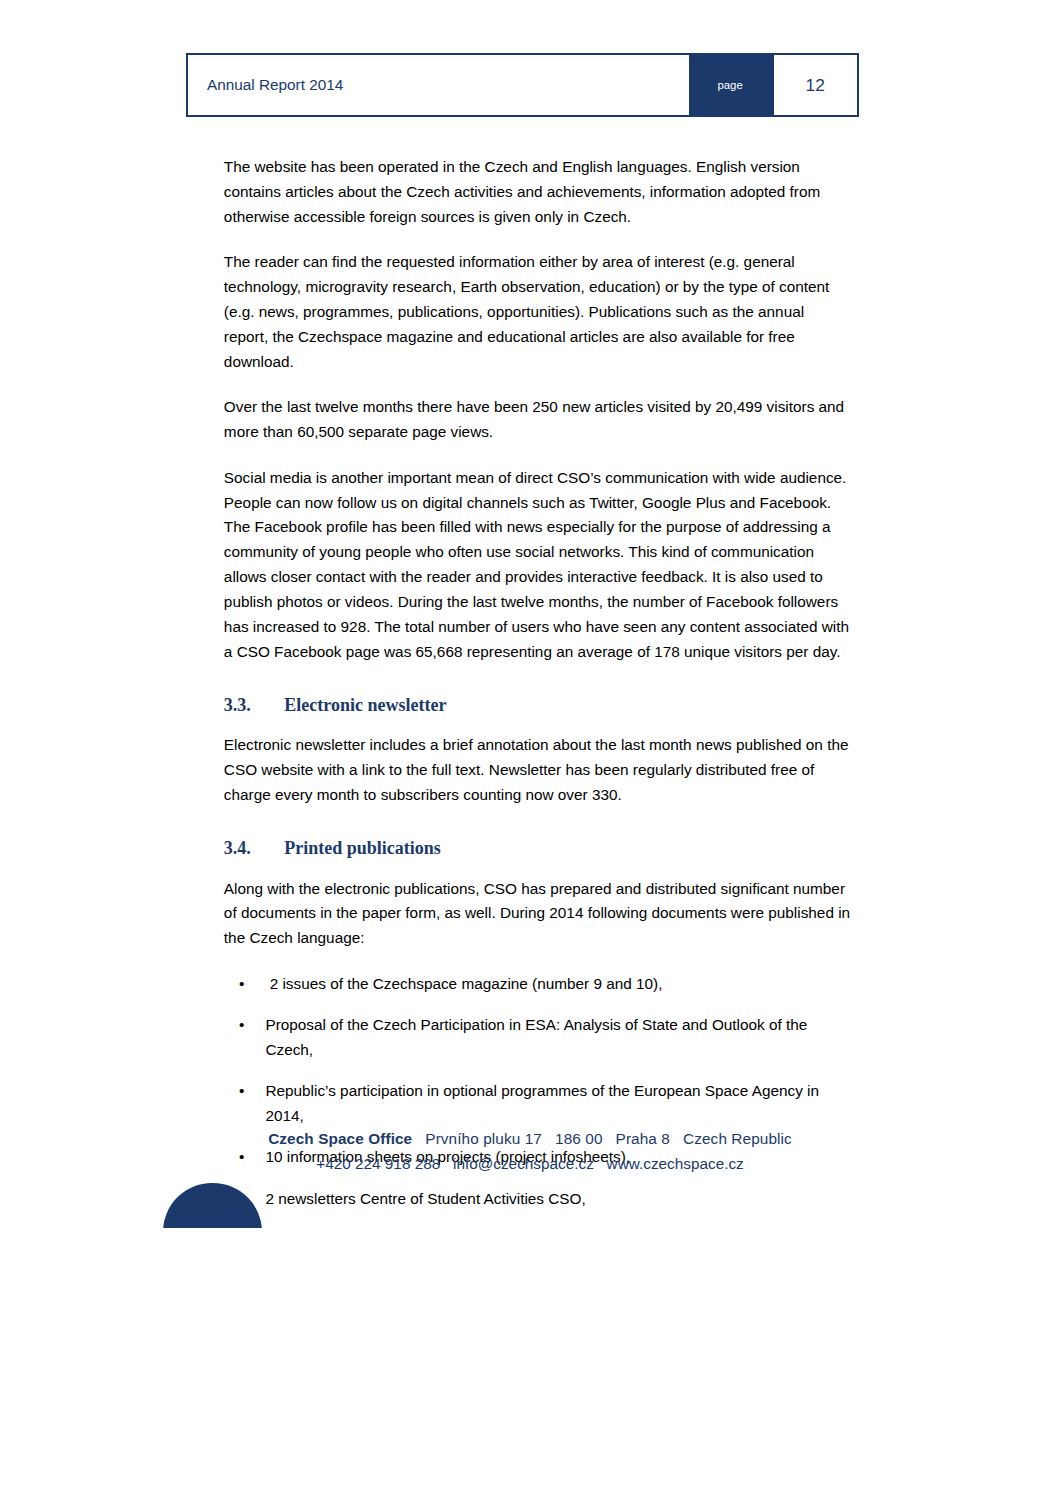Annual Report 2014
page
12
The website has been operated in the Czech and English languages. English version contains articles about the Czech activities and achievements, information adopted from otherwise accessible foreign sources is given only in Czech.
The reader can find the requested information either by area of interest (e.g. general technology, microgravity research, Earth observation, education) or by the type of content (e.g. news, programmes, publications, opportunities). Publications such as the annual report, the Czechspace magazine and educational articles are also available for free download.
Over the last twelve months there have been 250 new articles visited by 20,499 visitors and more than 60,500 separate page views.
Social media is another important mean of direct CSO’s communication with wide audience. People can now follow us on digital channels such as Twitter, Google Plus and Facebook. The Facebook profile has been filled with news especially for the purpose of addressing a community of young people who often use social networks. This kind of communication allows closer contact with the reader and provides interactive feedback. It is also used to publish photos or videos. During the last twelve months, the number of Facebook followers has increased to 928. The total number of users who have seen any content associated with a CSO Facebook page was 65,668 representing an average of 178 unique visitors per day.
3.3. Electronic newsletter
Electronic newsletter includes a brief annotation about the last month news published on the CSO website with a link to the full text. Newsletter has been regularly distributed free of charge every month to subscribers counting now over 330.
3.4. Printed publications
Along with the electronic publications, CSO has prepared and distributed significant number of documents in the paper form, as well. During 2014 following documents were published in the Czech language:
2 issues of the Czechspace magazine (number 9 and 10),
Proposal of the Czech Participation in ESA: Analysis of State and Outlook of the Czech,
Republic’s participation in optional programmes of the European Space Agency in 2014,
10 information sheets on projects (project infosheets),
2 newsletters Centre of Student Activities CSO,
Czech Space Office Prvního pluku 17 186 00 Praha 8 Czech Republic
+420 224 918 288 info@czechspace.cz www.czechspace.cz